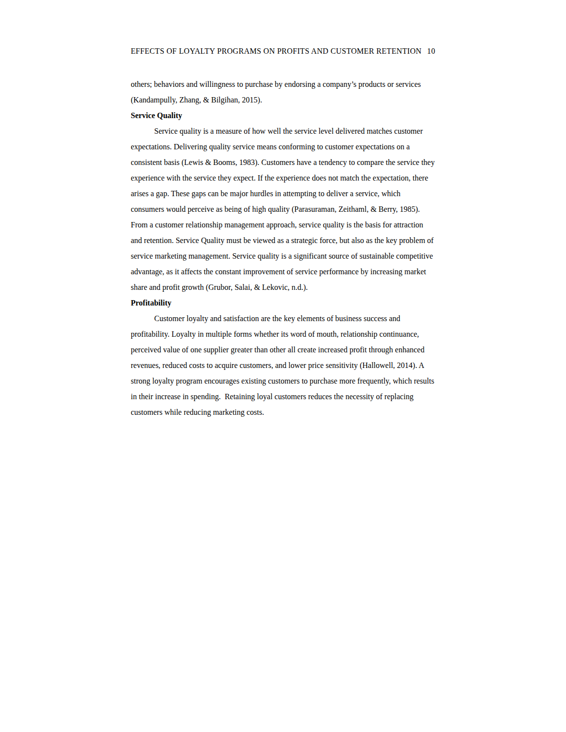Effects of Loyalty Programs on Profits and Customer Retention 10
others; behaviors and willingness to purchase by endorsing a company’s products or services (Kandampully, Zhang, & Bilgihan, 2015).
Service Quality
Service quality is a measure of how well the service level delivered matches customer expectations. Delivering quality service means conforming to customer expectations on a consistent basis (Lewis & Booms, 1983). Customers have a tendency to compare the service they experience with the service they expect. If the experience does not match the expectation, there arises a gap. These gaps can be major hurdles in attempting to deliver a service, which consumers would perceive as being of high quality (Parasuraman, Zeithaml, & Berry, 1985). From a customer relationship management approach, service quality is the basis for attraction and retention. Service Quality must be viewed as a strategic force, but also as the key problem of service marketing management. Service quality is a significant source of sustainable competitive advantage, as it affects the constant improvement of service performance by increasing market share and profit growth (Grubor, Salai, & Lekovic, n.d.).
Profitability
Customer loyalty and satisfaction are the key elements of business success and profitability. Loyalty in multiple forms whether its word of mouth, relationship continuance, perceived value of one supplier greater than other all create increased profit through enhanced revenues, reduced costs to acquire customers, and lower price sensitivity (Hallowell, 2014). A strong loyalty program encourages existing customers to purchase more frequently, which results in their increase in spending. Retaining loyal customers reduces the necessity of replacing customers while reducing marketing costs.